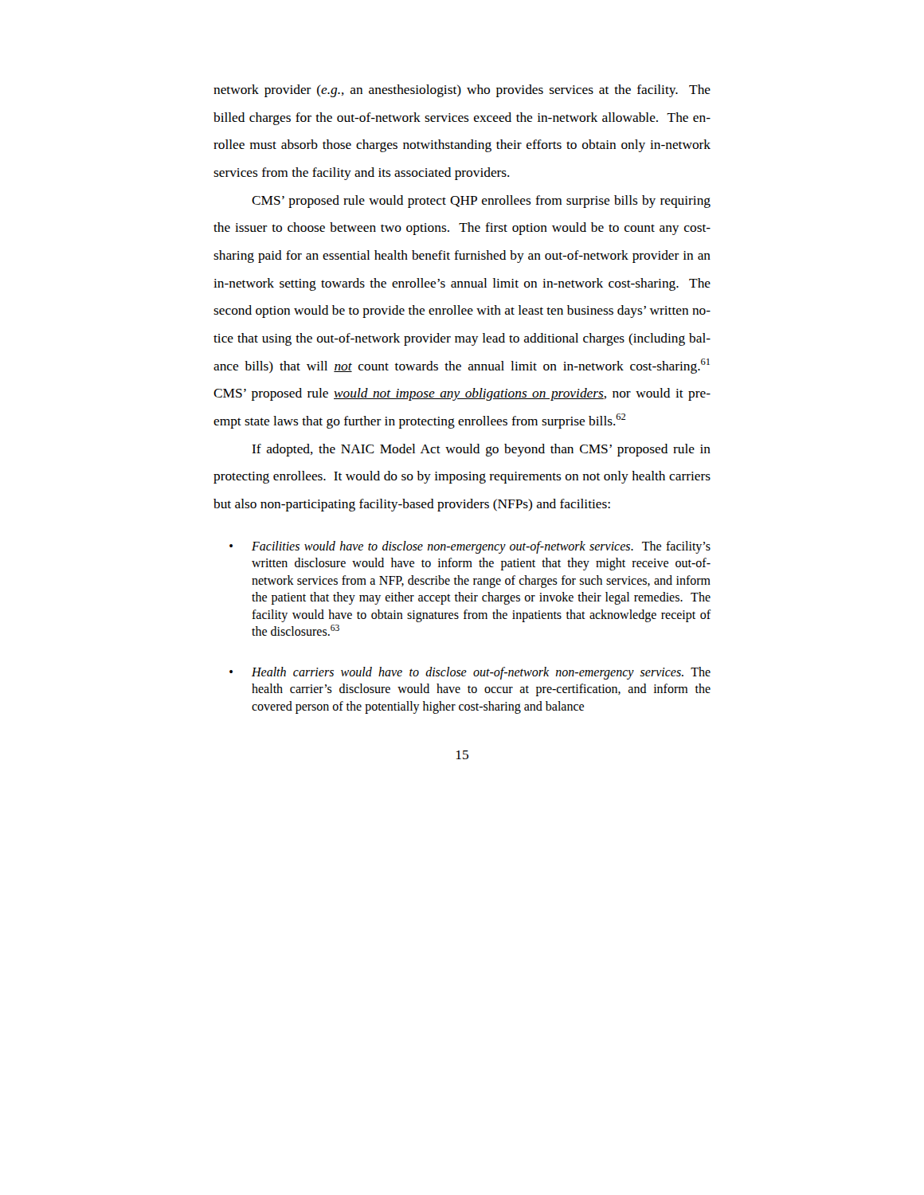network provider (e.g., an anesthesiologist) who provides services at the facility. The billed charges for the out-of-network services exceed the in-network allowable. The enrollee must absorb those charges notwithstanding their efforts to obtain only in-network services from the facility and its associated providers.
CMS’ proposed rule would protect QHP enrollees from surprise bills by requiring the issuer to choose between two options. The first option would be to count any cost-sharing paid for an essential health benefit furnished by an out-of-network provider in an in-network setting towards the enrollee’s annual limit on in-network cost-sharing. The second option would be to provide the enrollee with at least ten business days’ written notice that using the out-of-network provider may lead to additional charges (including balance bills) that will not count towards the annual limit on in-network cost-sharing.61 CMS’ proposed rule would not impose any obligations on providers, nor would it preempt state laws that go further in protecting enrollees from surprise bills.62
If adopted, the NAIC Model Act would go beyond than CMS’ proposed rule in protecting enrollees. It would do so by imposing requirements on not only health carriers but also non-participating facility-based providers (NFPs) and facilities:
Facilities would have to disclose non-emergency out-of-network services. The facility’s written disclosure would have to inform the patient that they might receive out-of-network services from a NFP, describe the range of charges for such services, and inform the patient that they may either accept their charges or invoke their legal remedies. The facility would have to obtain signatures from the inpatients that acknowledge receipt of the disclosures.63
Health carriers would have to disclose out-of-network non-emergency services. The health carrier’s disclosure would have to occur at pre-certification, and inform the covered person of the potentially higher cost-sharing and balance
15